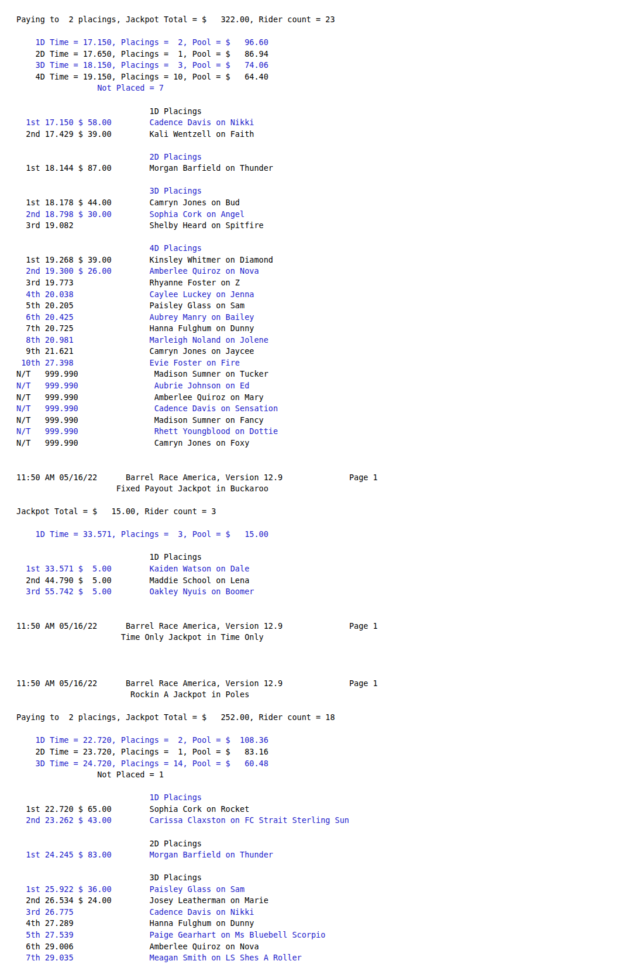Paying to  2 placings, Jackpot Total = $   322.00, Rider count = 23

    1D Time = 17.150, Placings =  2, Pool = $   96.60
    2D Time = 17.650, Placings =  1, Pool = $   86.94
    3D Time = 18.150, Placings =  3, Pool = $   74.06
    4D Time = 19.150, Placings = 10, Pool = $   64.40
                 Not Placed = 7

                            1D Placings
  1st 17.150 $ 58.00        Cadence Davis on Nikki
  2nd 17.429 $ 39.00        Kali Wentzell on Faith

                            2D Placings
  1st 18.144 $ 87.00        Morgan Barfield on Thunder

                            3D Placings
  1st 18.178 $ 44.00        Camryn Jones on Bud
  2nd 18.798 $ 30.00        Sophia Cork on Angel
  3rd 19.082                Shelby Heard on Spitfire

                            4D Placings
  1st 19.268 $ 39.00        Kinsley Whitmer on Diamond
  2nd 19.300 $ 26.00        Amberlee Quiroz on Nova
  3rd 19.773                Rhyanne Foster on Z
  4th 20.038                Caylee Luckey on Jenna
  5th 20.205                Paisley Glass on Sam
  6th 20.425                Aubrey Manry on Bailey
  7th 20.725                Hanna Fulghum on Dunny
  8th 20.981                Marleigh Noland on Jolene
  9th 21.621                Camryn Jones on Jaycee
 10th 27.398                Evie Foster on Fire
N/T   999.990                Madison Sumner on Tucker
N/T   999.990                Aubrie Johnson on Ed
N/T   999.990                Amberlee Quiroz on Mary
N/T   999.990                Cadence Davis on Sensation
N/T   999.990                Madison Sumner on Fancy
N/T   999.990                Rhett Youngblood on Dottie
N/T   999.990                Camryn Jones on Foxy


11:50 AM 05/16/22      Barrel Race America, Version 12.9              Page 1
                     Fixed Payout Jackpot in Buckaroo

Jackpot Total = $   15.00, Rider count = 3

    1D Time = 33.571, Placings =  3, Pool = $   15.00

                            1D Placings
  1st 33.571 $  5.00        Kaiden Watson on Dale
  2nd 44.790 $  5.00        Maddie School on Lena
  3rd 55.742 $  5.00        Oakley Nyuis on Boomer


11:50 AM 05/16/22      Barrel Race America, Version 12.9              Page 1
                      Time Only Jackpot in Time Only



11:50 AM 05/16/22      Barrel Race America, Version 12.9              Page 1
                        Rockin A Jackpot in Poles

Paying to  2 placings, Jackpot Total = $   252.00, Rider count = 18

    1D Time = 22.720, Placings =  2, Pool = $  108.36
    2D Time = 23.720, Placings =  1, Pool = $   83.16
    3D Time = 24.720, Placings = 14, Pool = $   60.48
                 Not Placed = 1

                            1D Placings
  1st 22.720 $ 65.00        Sophia Cork on Rocket
  2nd 23.262 $ 43.00        Carissa Claxston on FC Strait Sterling Sun

                            2D Placings
  1st 24.245 $ 83.00        Morgan Barfield on Thunder

                            3D Placings
  1st 25.922 $ 36.00        Paisley Glass on Sam
  2nd 26.534 $ 24.00        Josey Leatherman on Marie
  3rd 26.775                Cadence Davis on Nikki
  4th 27.289                Hanna Fulghum on Dunny
  5th 27.539                Paige Gearhart on Ms Bluebell Scorpio
  6th 29.006                Amberlee Quiroz on Nova
  7th 29.035                Meagan Smith on LS Shes A Roller